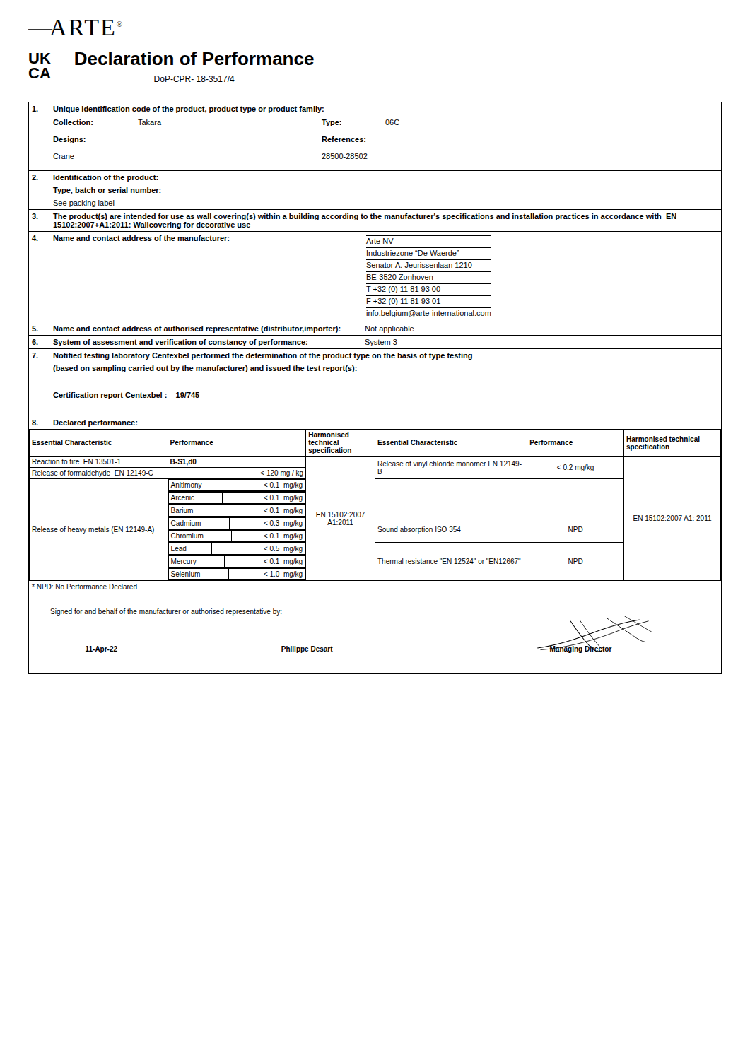—ARTE®
UK
CA
Declaration of Performance
DoP-CPR- 18-3517/4
| 1. | Unique identification code of the product, product type or product family: |
| | / Collection: / Takara / Type: / 06C / / Designs: / / References: / / / Crane / / 28500-28502 / / |
| 2. | Identification of the product: |
| | Type, batch or serial number: |
| | See packing label |
| 3. | The product(s) are intended for use as wall covering(s) within a building according to the manufacturer's specifications and installation practices in accordance with EN 15102:2007+A1:2011: Wallcovering for decorative use |
| 4. | Name and contact address of the manufacturer: | / Arte NV / / Industriezone “De Waerde” / / Senator A. Jeurissenlaan 1210 / / BE-3520 Zonhoven / / T +32 (0) 11 81 93 00 / / F +32 (0) 11 81 93 01 / / info.belgium@arte-international.com / |
| 5. | Name and contact address of authorised representative (distributor,importer): | Not applicable |
| 6. | System of assessment and verification of constancy of performance: | System 3 |
| 7. | Notified testing laboratory Centexbel performed the determination of the product type on the basis of type testing |
| | (based on sampling carried out by the manufacturer) and issued the test report(s): |
| | Certification report Centexbel : 19/745 |
| 8. | Declared performance: |
| / Essential Characteristic / Performance / Harmonised technical specification / Essential Characteristic / Performance / Harmonised technical specification / / --- / --- / --- / --- / --- / --- / / Reaction to fire EN 13501-1 / B-S1,d0 / EN 15102:2007 A1:2011 / Release of vinyl chloride monomer EN 12149-B / < 0.2 mg/kg / EN 15102:2007 A1: 2011 / / Release of formaldehyde EN 12149-C / < 120 mg / kg / / Release of heavy metals (EN 12149-A) / / Anitimony / < 0.1 mg/kg / / / / / / Arcenic / < 0.1 mg/kg / / / / Barium / < 0.1 mg/kg / / / / Cadmium / < 0.3 mg/kg / / Sound absorption ISO 354 / NPD / / / Chromium / < 0.1 mg/kg / / / / Lead / < 0.5 mg/kg / / Thermal resistance "EN 12524" or "EN12667" / NPD / / / Mercury / < 0.1 mg/kg / / / / Selenium / < 1.0 mg/kg / / |
| * NPD: No Performance Declared |
| Signed for and behalf of the manufacturer or authorised representative by: / 11-Apr-22 / Philippe Desart / Managing Director / |